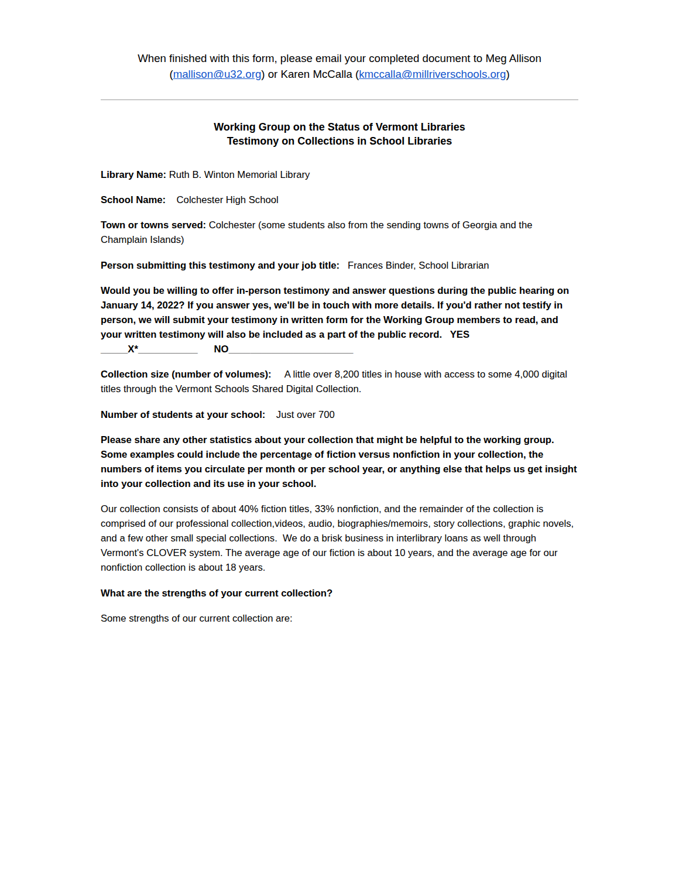When finished with this form, please email your completed document to Meg Allison (mallison@u32.org) or Karen McCalla (kmccalla@millriverschools.org)
Working Group on the Status of Vermont Libraries
Testimony on Collections in School Libraries
Library Name: Ruth B. Winton Memorial Library
School Name: Colchester High School
Town or towns served: Colchester (some students also from the sending towns of Georgia and the Champlain Islands)
Person submitting this testimony and your job title: Frances Binder, School Librarian
Would you be willing to offer in-person testimony and answer questions during the public hearing on January 14, 2022? If you answer yes, we'll be in touch with more details. If you'd rather not testify in person, we will submit your testimony in written form for the Working Group members to read, and your written testimony will also be included as a part of the public record. YES _____X*___________ NO_______________________
Collection size (number of volumes): A little over 8,200 titles in house with access to some 4,000 digital titles through the Vermont Schools Shared Digital Collection.
Number of students at your school: Just over 700
Please share any other statistics about your collection that might be helpful to the working group. Some examples could include the percentage of fiction versus nonfiction in your collection, the numbers of items you circulate per month or per school year, or anything else that helps us get insight into your collection and its use in your school.
Our collection consists of about 40% fiction titles, 33% nonfiction, and the remainder of the collection is comprised of our professional collection,videos, audio, biographies/memoirs, story collections, graphic novels, and a few other small special collections. We do a brisk business in interlibrary loans as well through Vermont's CLOVER system. The average age of our fiction is about 10 years, and the average age for our nonfiction collection is about 18 years.
What are the strengths of your current collection?
Some strengths of our current collection are: